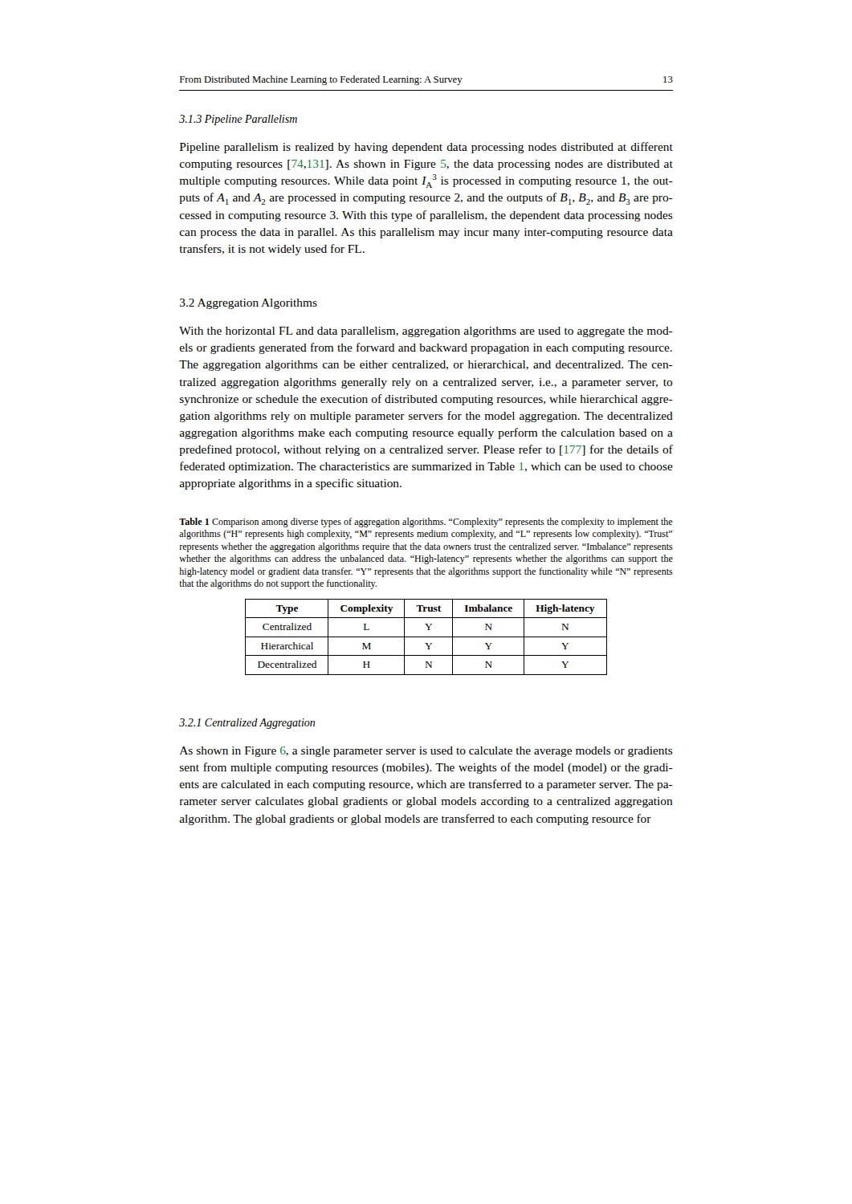From Distributed Machine Learning to Federated Learning: A Survey 13
3.1.3 Pipeline Parallelism
Pipeline parallelism is realized by having dependent data processing nodes distributed at different computing resources [74,131]. As shown in Figure 5, the data processing nodes are distributed at multiple computing resources. While data point IA3 is processed in computing resource 1, the outputs of A1 and A2 are processed in computing resource 2, and the outputs of B1, B2, and B3 are processed in computing resource 3. With this type of parallelism, the dependent data processing nodes can process the data in parallel. As this parallelism may incur many inter-computing resource data transfers, it is not widely used for FL.
3.2 Aggregation Algorithms
With the horizontal FL and data parallelism, aggregation algorithms are used to aggregate the models or gradients generated from the forward and backward propagation in each computing resource. The aggregation algorithms can be either centralized, or hierarchical, and decentralized. The centralized aggregation algorithms generally rely on a centralized server, i.e., a parameter server, to synchronize or schedule the execution of distributed computing resources, while hierarchical aggregation algorithms rely on multiple parameter servers for the model aggregation. The decentralized aggregation algorithms make each computing resource equally perform the calculation based on a predefined protocol, without relying on a centralized server. Please refer to [177] for the details of federated optimization. The characteristics are summarized in Table 1, which can be used to choose appropriate algorithms in a specific situation.
Table 1 Comparison among diverse types of aggregation algorithms. “Complexity” represents the complexity to implement the algorithms (“H” represents high complexity, “M” represents medium complexity, and “L” represents low complexity). “Trust” represents whether the aggregation algorithms require that the data owners trust the centralized server. “Imbalance” represents whether the algorithms can address the unbalanced data. “High-latency” represents whether the algorithms can support the high-latency model or gradient data transfer. “Y” represents that the algorithms support the functionality while “N” represents that the algorithms do not support the functionality.
| Type | Complexity | Trust | Imbalance | High-latency |
| --- | --- | --- | --- | --- |
| Centralized | L | Y | N | N |
| Hierarchical | M | Y | Y | Y |
| Decentralized | H | N | N | Y |
3.2.1 Centralized Aggregation
As shown in Figure 6, a single parameter server is used to calculate the average models or gradients sent from multiple computing resources (mobiles). The weights of the model (model) or the gradients are calculated in each computing resource, which are transferred to a parameter server. The parameter server calculates global gradients or global models according to a centralized aggregation algorithm. The global gradients or global models are transferred to each computing resource for